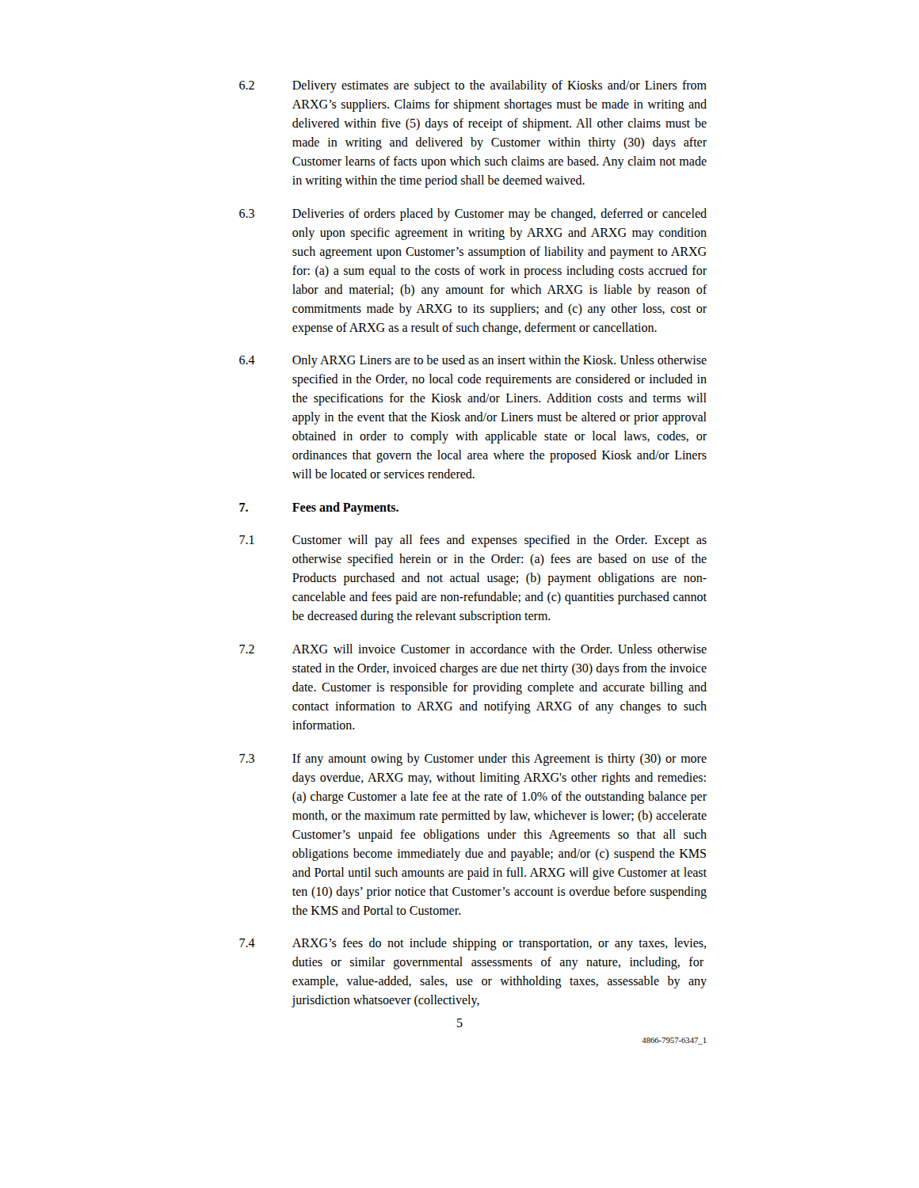6.2
Delivery estimates are subject to the availability of Kiosks and/or Liners from ARXG’s suppliers. Claims for shipment shortages must be made in writing and delivered within five (5) days of receipt of shipment. All other claims must be made in writing and delivered by Customer within thirty (30) days after Customer learns of facts upon which such claims are based. Any claim not made in writing within the time period shall be deemed waived.
6.3
Deliveries of orders placed by Customer may be changed, deferred or canceled only upon specific agreement in writing by ARXG and ARXG may condition such agreement upon Customer’s assumption of liability and payment to ARXG for: (a) a sum equal to the costs of work in process including costs accrued for labor and material; (b) any amount for which ARXG is liable by reason of commitments made by ARXG to its suppliers; and (c) any other loss, cost or expense of ARXG as a result of such change, deferment or cancellation.
6.4
Only ARXG Liners are to be used as an insert within the Kiosk. Unless otherwise specified in the Order, no local code requirements are considered or included in the specifications for the Kiosk and/or Liners. Addition costs and terms will apply in the event that the Kiosk and/or Liners must be altered or prior approval obtained in order to comply with applicable state or local laws, codes, or ordinances that govern the local area where the proposed Kiosk and/or Liners will be located or services rendered.
7.
Fees and Payments.
7.1
Customer will pay all fees and expenses specified in the Order. Except as otherwise specified herein or in the Order: (a) fees are based on use of the Products purchased and not actual usage; (b) payment obligations are non-cancelable and fees paid are non-refundable; and (c) quantities purchased cannot be decreased during the relevant subscription term.
7.2
ARXG will invoice Customer in accordance with the Order. Unless otherwise stated in the Order, invoiced charges are due net thirty (30) days from the invoice date. Customer is responsible for providing complete and accurate billing and contact information to ARXG and notifying ARXG of any changes to such information.
7.3
If any amount owing by Customer under this Agreement is thirty (30) or more days overdue, ARXG may, without limiting ARXG's other rights and remedies: (a) charge Customer a late fee at the rate of 1.0% of the outstanding balance per month, or the maximum rate permitted by law, whichever is lower; (b) accelerate Customer’s unpaid fee obligations under this Agreements so that all such obligations become immediately due and payable; and/or (c) suspend the KMS and Portal until such amounts are paid in full. ARXG will give Customer at least ten (10) days’ prior notice that Customer’s account is overdue before suspending the KMS and Portal to Customer.
7.4
ARXG’s fees do not include shipping or transportation, or any taxes, levies, duties or similar governmental assessments of any nature, including, for example, value-added, sales, use or withholding taxes, assessable by any jurisdiction whatsoever (collectively,
5
4866-7957-6347_1